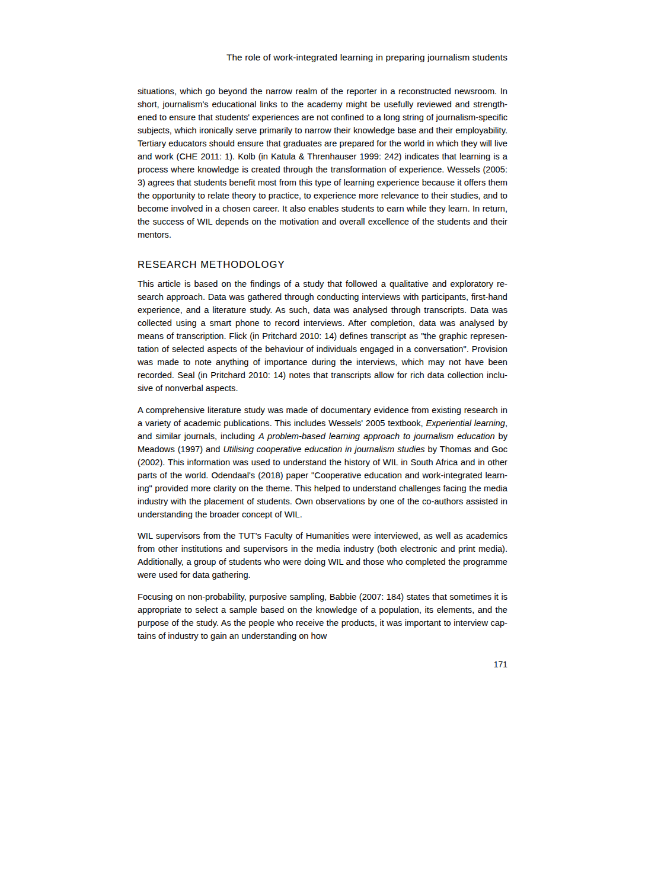The role of work-integrated learning in preparing journalism students
situations, which go beyond the narrow realm of the reporter in a reconstructed newsroom. In short, journalism's educational links to the academy might be usefully reviewed and strengthened to ensure that students' experiences are not confined to a long string of journalism-specific subjects, which ironically serve primarily to narrow their knowledge base and their employability. Tertiary educators should ensure that graduates are prepared for the world in which they will live and work (CHE 2011: 1). Kolb (in Katula & Threnhauser 1999: 242) indicates that learning is a process where knowledge is created through the transformation of experience. Wessels (2005: 3) agrees that students benefit most from this type of learning experience because it offers them the opportunity to relate theory to practice, to experience more relevance to their studies, and to become involved in a chosen career. It also enables students to earn while they learn. In return, the success of WIL depends on the motivation and overall excellence of the students and their mentors.
Research methodology
This article is based on the findings of a study that followed a qualitative and exploratory research approach. Data was gathered through conducting interviews with participants, first-hand experience, and a literature study. As such, data was analysed through transcripts. Data was collected using a smart phone to record interviews. After completion, data was analysed by means of transcription. Flick (in Pritchard 2010: 14) defines transcript as "the graphic representation of selected aspects of the behaviour of individuals engaged in a conversation". Provision was made to note anything of importance during the interviews, which may not have been recorded. Seal (in Pritchard 2010: 14) notes that transcripts allow for rich data collection inclusive of nonverbal aspects.
A comprehensive literature study was made of documentary evidence from existing research in a variety of academic publications. This includes Wessels' 2005 textbook, Experiential learning, and similar journals, including A problem-based learning approach to journalism education by Meadows (1997) and Utilising cooperative education in journalism studies by Thomas and Goc (2002). This information was used to understand the history of WIL in South Africa and in other parts of the world. Odendaal's (2018) paper "Cooperative education and work-integrated learning" provided more clarity on the theme. This helped to understand challenges facing the media industry with the placement of students. Own observations by one of the co-authors assisted in understanding the broader concept of WIL.
WIL supervisors from the TUT's Faculty of Humanities were interviewed, as well as academics from other institutions and supervisors in the media industry (both electronic and print media). Additionally, a group of students who were doing WIL and those who completed the programme were used for data gathering.
Focusing on non-probability, purposive sampling, Babbie (2007: 184) states that sometimes it is appropriate to select a sample based on the knowledge of a population, its elements, and the purpose of the study. As the people who receive the products, it was important to interview captains of industry to gain an understanding on how
171